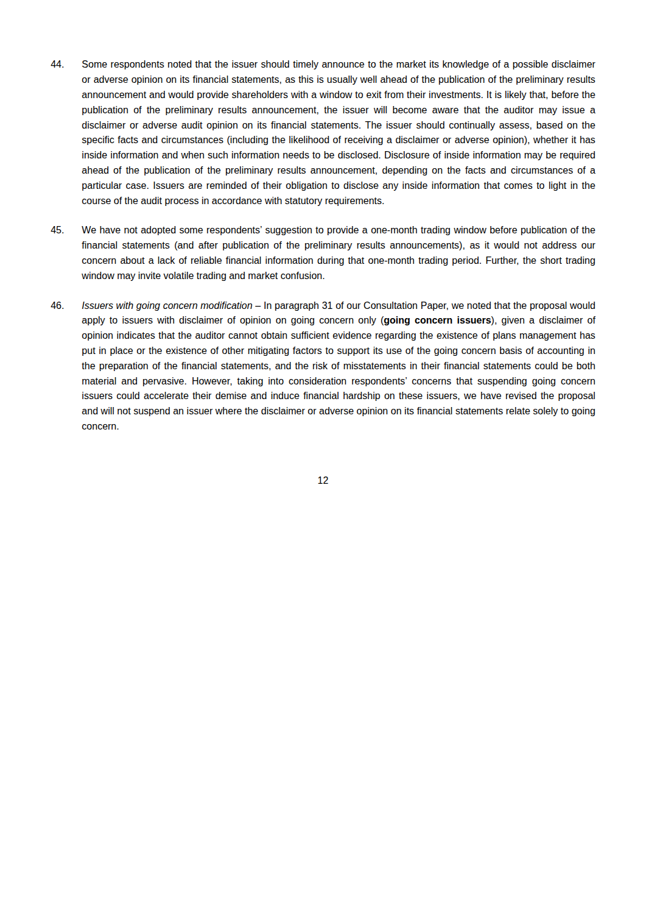Some respondents noted that the issuer should timely announce to the market its knowledge of a possible disclaimer or adverse opinion on its financial statements, as this is usually well ahead of the publication of the preliminary results announcement and would provide shareholders with a window to exit from their investments. It is likely that, before the publication of the preliminary results announcement, the issuer will become aware that the auditor may issue a disclaimer or adverse audit opinion on its financial statements. The issuer should continually assess, based on the specific facts and circumstances (including the likelihood of receiving a disclaimer or adverse opinion), whether it has inside information and when such information needs to be disclosed. Disclosure of inside information may be required ahead of the publication of the preliminary results announcement, depending on the facts and circumstances of a particular case. Issuers are reminded of their obligation to disclose any inside information that comes to light in the course of the audit process in accordance with statutory requirements.
We have not adopted some respondents’ suggestion to provide a one-month trading window before publication of the financial statements (and after publication of the preliminary results announcements), as it would not address our concern about a lack of reliable financial information during that one-month trading period. Further, the short trading window may invite volatile trading and market confusion.
Issuers with going concern modification – In paragraph 31 of our Consultation Paper, we noted that the proposal would apply to issuers with disclaimer of opinion on going concern only (going concern issuers), given a disclaimer of opinion indicates that the auditor cannot obtain sufficient evidence regarding the existence of plans management has put in place or the existence of other mitigating factors to support its use of the going concern basis of accounting in the preparation of the financial statements, and the risk of misstatements in their financial statements could be both material and pervasive. However, taking into consideration respondents’ concerns that suspending going concern issuers could accelerate their demise and induce financial hardship on these issuers, we have revised the proposal and will not suspend an issuer where the disclaimer or adverse opinion on its financial statements relate solely to going concern.
12